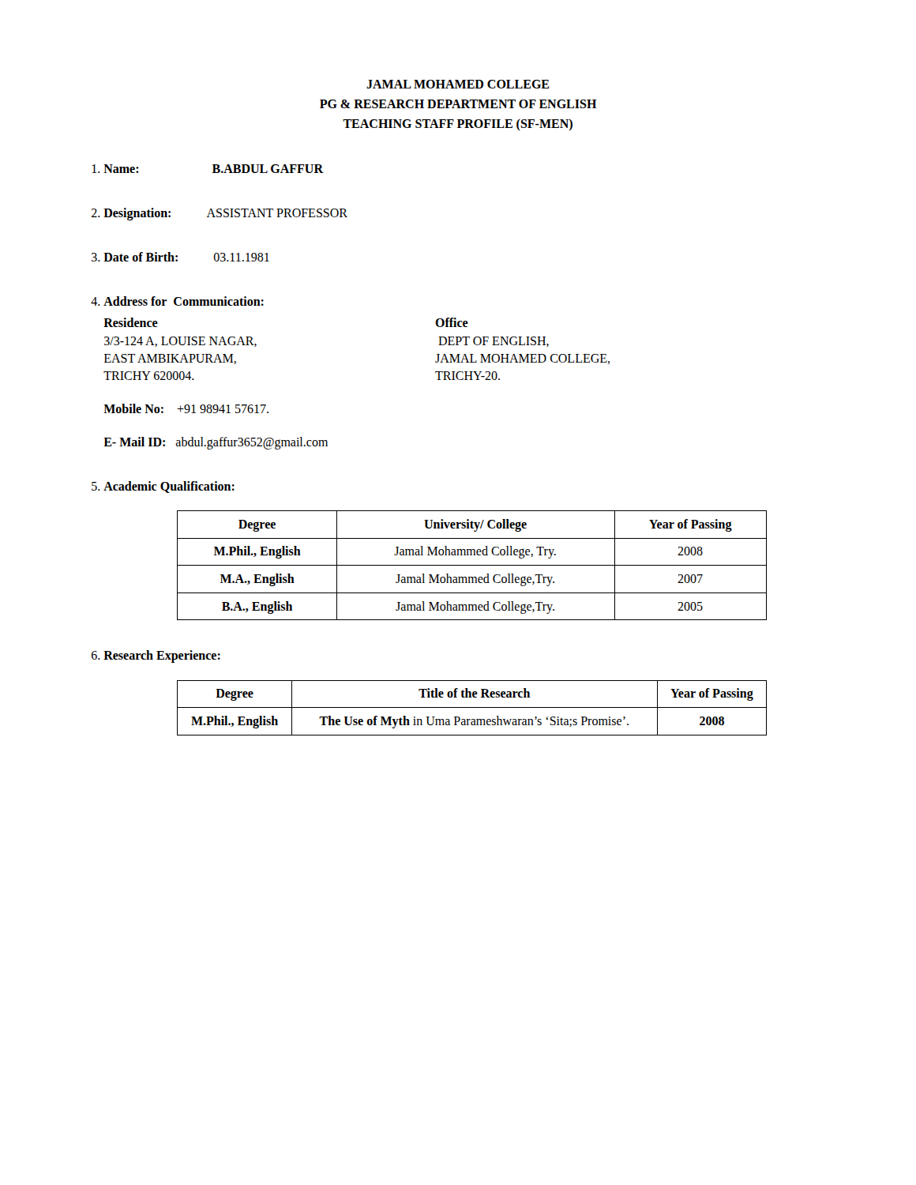JAMAL MOHAMED COLLEGE
PG & RESEARCH DEPARTMENT OF ENGLISH
TEACHING STAFF PROFILE (SF-MEN)
Name: B.ABDUL GAFFUR
Designation: ASSISTANT PROFESSOR
Date of Birth: 03.11.1981
Address for Communication:
| Residence | Office |
| 3/3-124 A, LOUISE NAGAR, | DEPT OF ENGLISH, |
| EAST AMBIKAPURAM, | JAMAL MOHAMED COLLEGE, |
| TRICHY 620004. | TRICHY-20. |
Mobile No: +91 98941 57617.
E- Mail ID: abdul.gaffur3652@gmail.com
Academic Qualification:
| Degree | University/ College | Year of Passing |
| --- | --- | --- |
| M.Phil., English | Jamal Mohammed College, Try. | 2008 |
| M.A., English | Jamal Mohammed College,Try. | 2007 |
| B.A., English | Jamal Mohammed College,Try. | 2005 |
Research Experience:
| Degree | Title of the Research | Year of Passing |
| --- | --- | --- |
| M.Phil., English | The Use of Myth in Uma Parameshwaran’s ‘Sita;s Promise’. | 2008 |